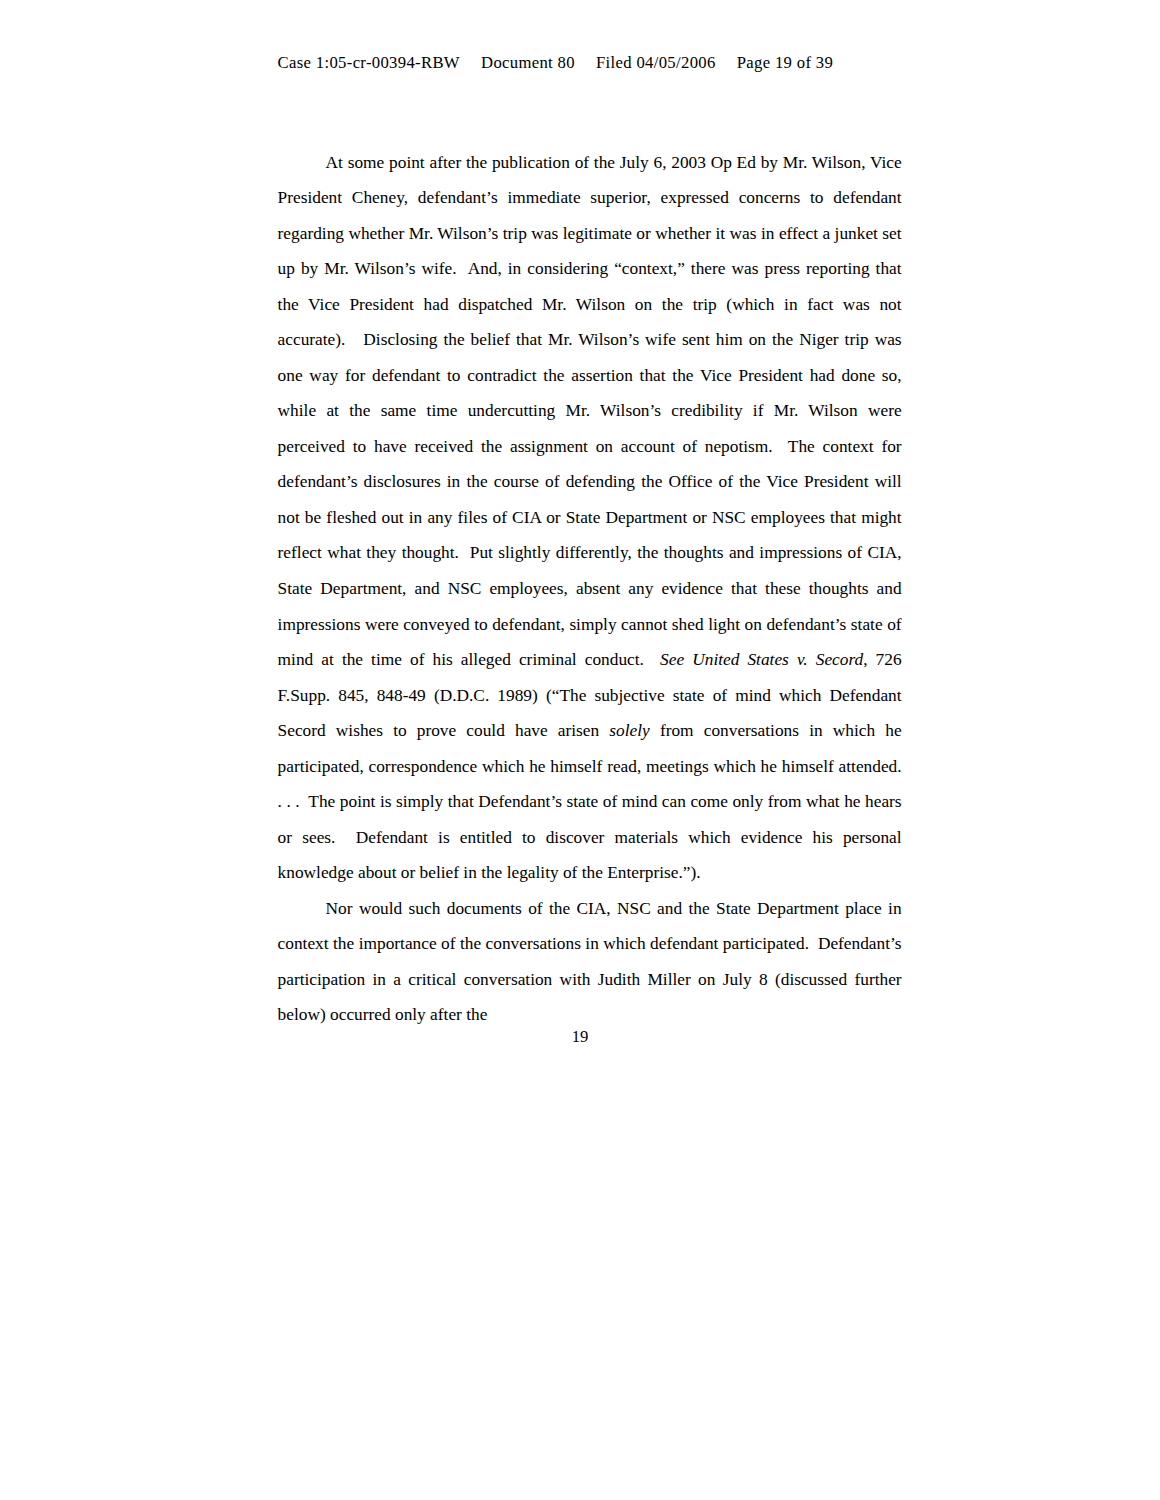Case 1:05-cr-00394-RBW Document 80 Filed 04/05/2006 Page 19 of 39
At some point after the publication of the July 6, 2003 Op Ed by Mr. Wilson, Vice President Cheney, defendant’s immediate superior, expressed concerns to defendant regarding whether Mr. Wilson’s trip was legitimate or whether it was in effect a junket set up by Mr. Wilson’s wife. And, in considering “context,” there was press reporting that the Vice President had dispatched Mr. Wilson on the trip (which in fact was not accurate). Disclosing the belief that Mr. Wilson’s wife sent him on the Niger trip was one way for defendant to contradict the assertion that the Vice President had done so, while at the same time undercutting Mr. Wilson’s credibility if Mr. Wilson were perceived to have received the assignment on account of nepotism. The context for defendant’s disclosures in the course of defending the Office of the Vice President will not be fleshed out in any files of CIA or State Department or NSC employees that might reflect what they thought. Put slightly differently, the thoughts and impressions of CIA, State Department, and NSC employees, absent any evidence that these thoughts and impressions were conveyed to defendant, simply cannot shed light on defendant’s state of mind at the time of his alleged criminal conduct. See United States v. Secord, 726 F.Supp. 845, 848-49 (D.D.C. 1989) (“The subjective state of mind which Defendant Secord wishes to prove could have arisen solely from conversations in which he participated, correspondence which he himself read, meetings which he himself attended. . . . The point is simply that Defendant’s state of mind can come only from what he hears or sees. Defendant is entitled to discover materials which evidence his personal knowledge about or belief in the legality of the Enterprise.”).
Nor would such documents of the CIA, NSC and the State Department place in context the importance of the conversations in which defendant participated. Defendant’s participation in a critical conversation with Judith Miller on July 8 (discussed further below) occurred only after the
19